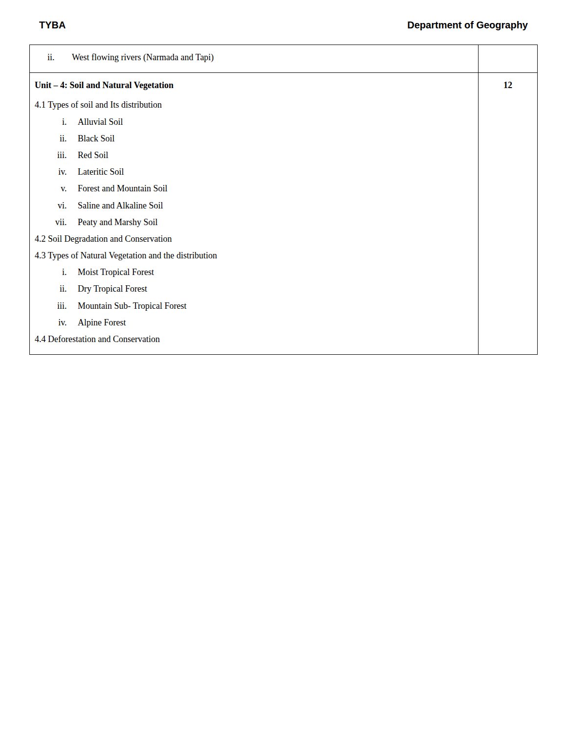TYBA Department of Geography
| West flowing rivers (Narmada and Tapi) | |
| Unit – 4: Soil and Natural Vegetation 4.1 Types of soil and Its distribution Alluvial Soil Black Soil Red Soil Lateritic Soil Forest and Mountain Soil Saline and Alkaline Soil Peaty and Marshy Soil 4.2 Soil Degradation and Conservation 4.3 Types of Natural Vegetation and the distribution Moist Tropical Forest Dry Tropical Forest Mountain Sub- Tropical Forest Alpine Forest 4.4 Deforestation and Conservation | 12 |